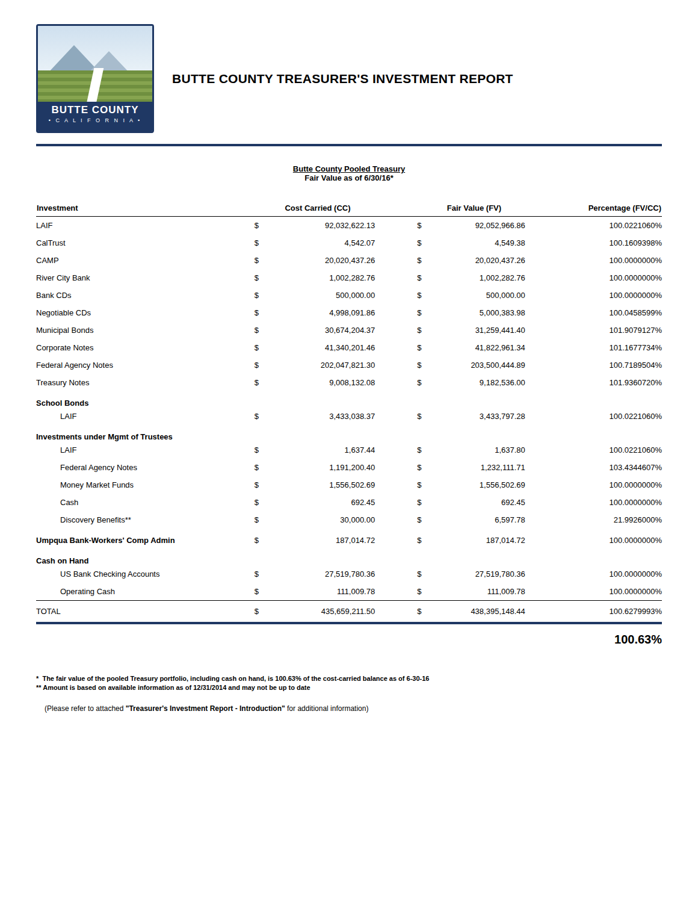BUTTE COUNTY
• C A L I F O R N I A •
BUTTE COUNTY TREASURER'S INVESTMENT REPORT
Butte County Pooled Treasury
Fair Value as of 6/30/16*
| Investment | Cost Carried (CC) | Fair Value (FV) | Percentage (FV/CC) |
| --- | --- | --- | --- |
| LAIF | $ | 92,032,622.13 | $ | 92,052,966.86 | 100.0221060% |
| CalTrust | $ | 4,542.07 | $ | 4,549.38 | 100.1609398% |
| CAMP | $ | 20,020,437.26 | $ | 20,020,437.26 | 100.0000000% |
| River City Bank | $ | 1,002,282.76 | $ | 1,002,282.76 | 100.0000000% |
| Bank CDs | $ | 500,000.00 | $ | 500,000.00 | 100.0000000% |
| Negotiable CDs | $ | 4,998,091.86 | $ | 5,000,383.98 | 100.0458599% |
| Municipal Bonds | $ | 30,674,204.37 | $ | 31,259,441.40 | 101.9079127% |
| Corporate Notes | $ | 41,340,201.46 | $ | 41,822,961.34 | 101.1677734% |
| Federal Agency Notes | $ | 202,047,821.30 | $ | 203,500,444.89 | 100.7189504% |
| Treasury Notes | $ | 9,008,132.08 | $ | 9,182,536.00 | 101.9360720% |
| School Bonds |
| LAIF | $ | 3,433,038.37 | $ | 3,433,797.28 | 100.0221060% |
| Investments under Mgmt of Trustees |
| LAIF | $ | 1,637.44 | $ | 1,637.80 | 100.0221060% |
| Federal Agency Notes | $ | 1,191,200.40 | $ | 1,232,111.71 | 103.4344607% |
| Money Market Funds | $ | 1,556,502.69 | $ | 1,556,502.69 | 100.0000000% |
| Cash | $ | 692.45 | $ | 692.45 | 100.0000000% |
| Discovery Benefits** | $ | 30,000.00 | $ | 6,597.78 | 21.9926000% |
| Umpqua Bank-Workers' Comp Admin | $ | 187,014.72 | $ | 187,014.72 | 100.0000000% |
| Cash on Hand |
| US Bank Checking Accounts | $ | 27,519,780.36 | $ | 27,519,780.36 | 100.0000000% |
| Operating Cash | $ | 111,009.78 | $ | 111,009.78 | 100.0000000% |
| TOTAL | $ | 435,659,211.50 | $ | 438,395,148.44 | 100.6279993% |
| | 100.63% |
* The fair value of the pooled Treasury portfolio, including cash on hand, is 100.63% of the cost-carried balance as of 6-30-16
** Amount is based on available information as of 12/31/2014 and may not be up to date
(Please refer to attached "Treasurer's Investment Report - Introduction" for additional information)